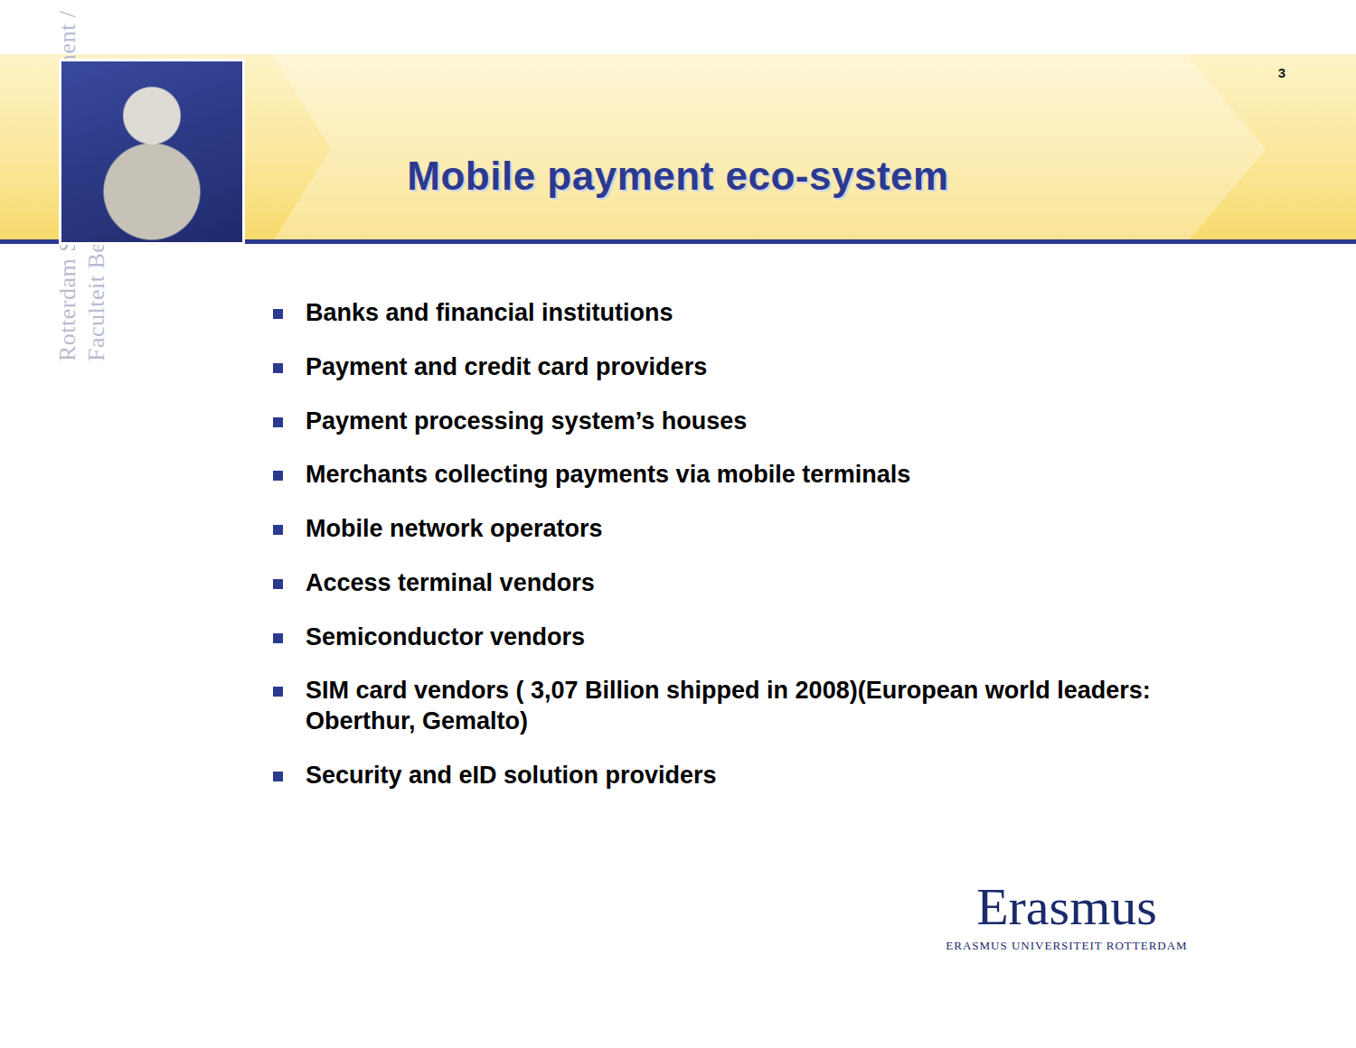3
Mobile payment eco-system
Rotterdam School of Management / Faculteit Bedrijfskunde
Banks and financial institutions
Payment and credit card providers
Payment processing system’s houses
Merchants collecting payments via mobile terminals
Mobile network operators
Access terminal vendors
Semiconductor vendors
SIM card vendors ( 3,07 Billion shipped in 2008)(European world leaders: Oberthur, Gemalto)
Security and eID solution providers
Erasmus
ERASMUS UNIVERSITEIT ROTTERDAM